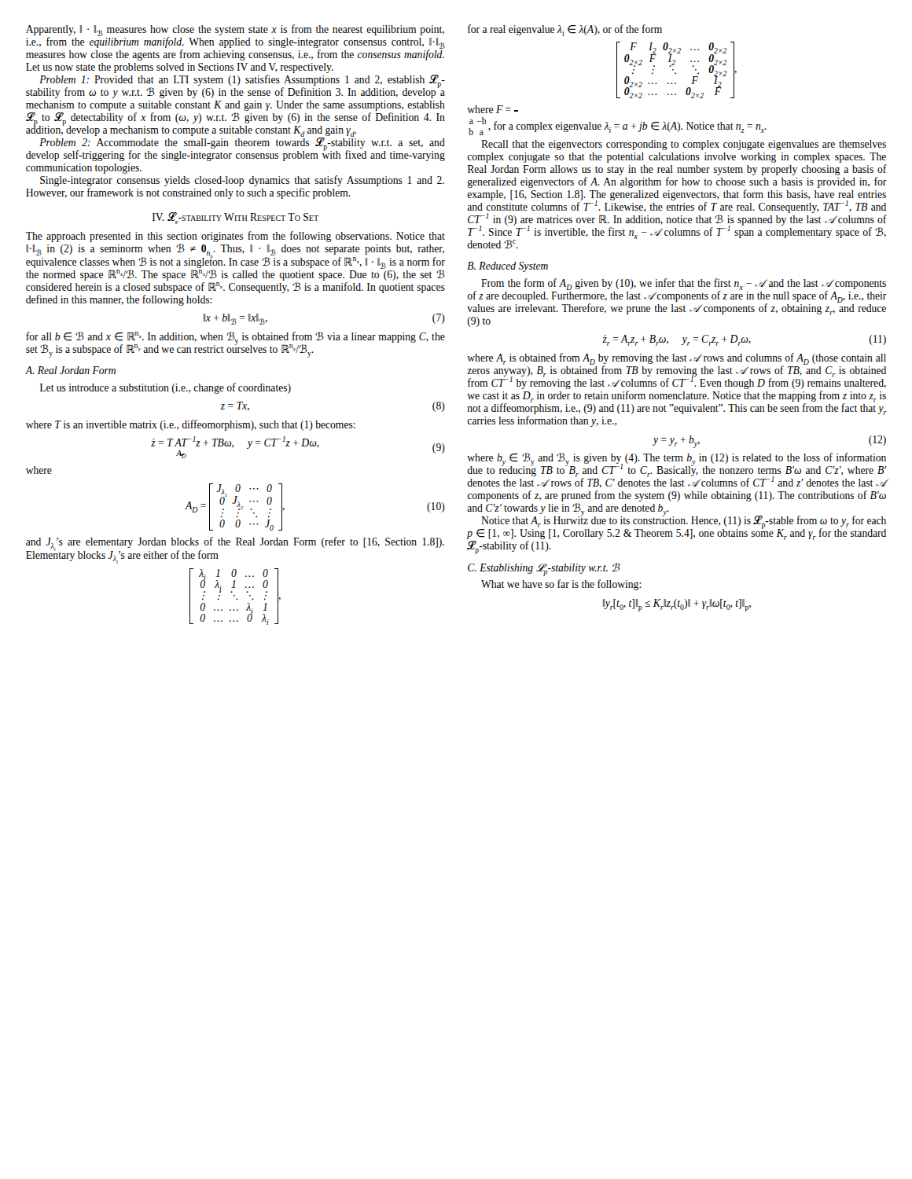Apparently, ‖ · ‖ℬ measures how close the system state x is from the nearest equilibrium point, i.e., from the equilibrium manifold. When applied to single-integrator consensus control, ‖·‖ℬ measures how close the agents are from achieving consensus, i.e., from the consensus manifold. Let us now state the problems solved in Sections IV and V, respectively.
Problem 1: Provided that an LTI system (1) satisfies Assumptions 1 and 2, establish 𝓛p-stability from ω to y w.r.t. ℬ given by (6) in the sense of Definition 3. In addition, develop a mechanism to compute a suitable constant K and gain γ. Under the same assumptions, establish 𝓛p to 𝓛p detectability of x from (ω, y) w.r.t. ℬ given by (6) in the sense of Definition 4. In addition, develop a mechanism to compute a suitable constant Kd and gain γd.
Problem 2: Accommodate the small-gain theorem towards 𝓛p-stability w.r.t. a set, and develop self-triggering for the single-integrator consensus problem with fixed and time-varying communication topologies.
Single-integrator consensus yields closed-loop dynamics that satisfy Assumptions 1 and 2. However, our framework is not constrained only to such a specific problem.
IV. 𝓛p-stability With Respect To Set
The approach presented in this section originates from the following observations. Notice that ‖·‖ℬ in (2) is a seminorm when ℬ ≠ 0nx. Thus, ‖ · ‖ℬ does not separate points but, rather, equivalence classes when ℬ is not a singleton. In case ℬ is a subspace of ℝnx, ‖ · ‖ℬ is a norm for the normed space ℝnx/ℬ. The space ℝnx/ℬ is called the quotient space. Due to (6), the set ℬ considered herein is a closed subspace of ℝnx. Consequently, ℬ is a manifold. In quotient spaces defined in this manner, the following holds:
‖x + b‖ℬ = ‖x‖ℬ, (7)
for all b ∈ ℬ and x ∈ ℝnx. In addition, when ℬy is obtained from ℬ via a linear mapping C, the set ℬy is a subspace of ℝny and we can restrict ourselves to ℝny/ℬy.
A. Real Jordan Form
Let us introduce a substitution (i.e., change of coordinates)
z = Tx, (8)
where T is an invertible matrix (i.e., diffeomorphism), such that (1) becomes:
ż = T AT−1⏟AD z + TBω, y = CT−1z + Dω, (9)
where
AD =
| J λ 1 | 0 | ⋯ | 0 |
| 0 | J λ 2 | ⋯ | 0 |
| ⋮ | ⋮ | ⋱ | ⋮ |
| 0 | 0 | ⋯ | J 0 |
, (10)
and Jλi’s are elementary Jordan blocks of the Real Jordan Form (refer to [16, Section 1.8]). Elementary blocks Jλi’s are either of the form
| λ i | 1 | 0 | … | 0 |
| 0 | λ i | 1 | … | 0 |
| ⋮ | ⋮ | ⋱ | ⋱ | ⋮ |
| 0 | … | … | λ i | 1 |
| 0 | … | … | 0 | λ i |
,
for a real eigenvalue λi ∈ λ(A), or of the form
| F | I 2 | 0 2×2 | … | 0 2×2 |
| 0 2×2 | F | I 2 | … | 0 2×2 |
| ⋮ | ⋮ | ⋱ | ⋱ | 0 2×2 |
| 0 2×2 | … | … | F | I 2 |
| 0 2×2 | … | … | 0 2×2 | F |
,
where F =
| a | −b |
| b | a |
, for a complex eigenvalue λi = a + jb ∈ λ(A). Notice that nz = nx.
Recall that the eigenvectors corresponding to complex conjugate eigenvalues are themselves complex conjugate so that the potential calculations involve working in complex spaces. The Real Jordan Form allows us to stay in the real number system by properly choosing a basis of generalized eigenvectors of A. An algorithm for how to choose such a basis is provided in, for example, [16, Section 1.8]. The generalized eigenvectors, that form this basis, have real entries and constitute columns of T−1. Likewise, the entries of T are real. Consequently, TAT−1, TB and CT−1 in (9) are matrices over ℝ. In addition, notice that ℬ is spanned by the last 𝒜 columns of T−1. Since T−1 is invertible, the first nx − 𝒜 columns of T−1 span a complementary space of ℬ, denoted ℬc.
B. Reduced System
From the form of AD given by (10), we infer that the first nx − 𝒜 and the last 𝒜 components of z are decoupled. Furthermore, the last 𝒜 components of z are in the null space of AD, i.e., their values are irrelevant. Therefore, we prune the last 𝒜 components of z, obtaining zr, and reduce (9) to
żr = Arzr + Brω, yr = Crzr + Drω, (11)
where Ar is obtained from AD by removing the last 𝒜 rows and columns of AD (those contain all zeros anyway), Br is obtained from TB by removing the last 𝒜 rows of TB, and Cr is obtained from CT−1 by removing the last 𝒜 columns of CT−1. Even though D from (9) remains unaltered, we cast it as Dr in order to retain uniform nomenclature. Notice that the mapping from z into zr is not a diffeomorphism, i.e., (9) and (11) are not ”equivalent”. This can be seen from the fact that yr carries less information than y, i.e.,
y = yr + by, (12)
where by ∈ ℬy and ℬy is given by (4). The term by in (12) is related to the loss of information due to reducing TB to Br and CT−1 to Cr. Basically, the nonzero terms B′ω and C′z′, where B′ denotes the last 𝒜 rows of TB, C′ denotes the last 𝒜 columns of CT−1 and z′ denotes the last 𝒜 components of z, are pruned from the system (9) while obtaining (11). The contributions of B′ω and C′z′ towards y lie in ℬy and are denoted by.
Notice that Ar is Hurwitz due to its construction. Hence, (11) is 𝓛p-stable from ω to yr for each p ∈ [1, ∞]. Using [1, Corollary 5.2 & Theorem 5.4], one obtains some Kr and γr for the standard 𝓛p-stability of (11).
C. Establishing 𝓛p-stability w.r.t. ℬ
What we have so far is the following:
‖yr[t0, t]‖p ≤ Kr‖zr(t0)‖ + γr‖ω[t0, t]‖p,